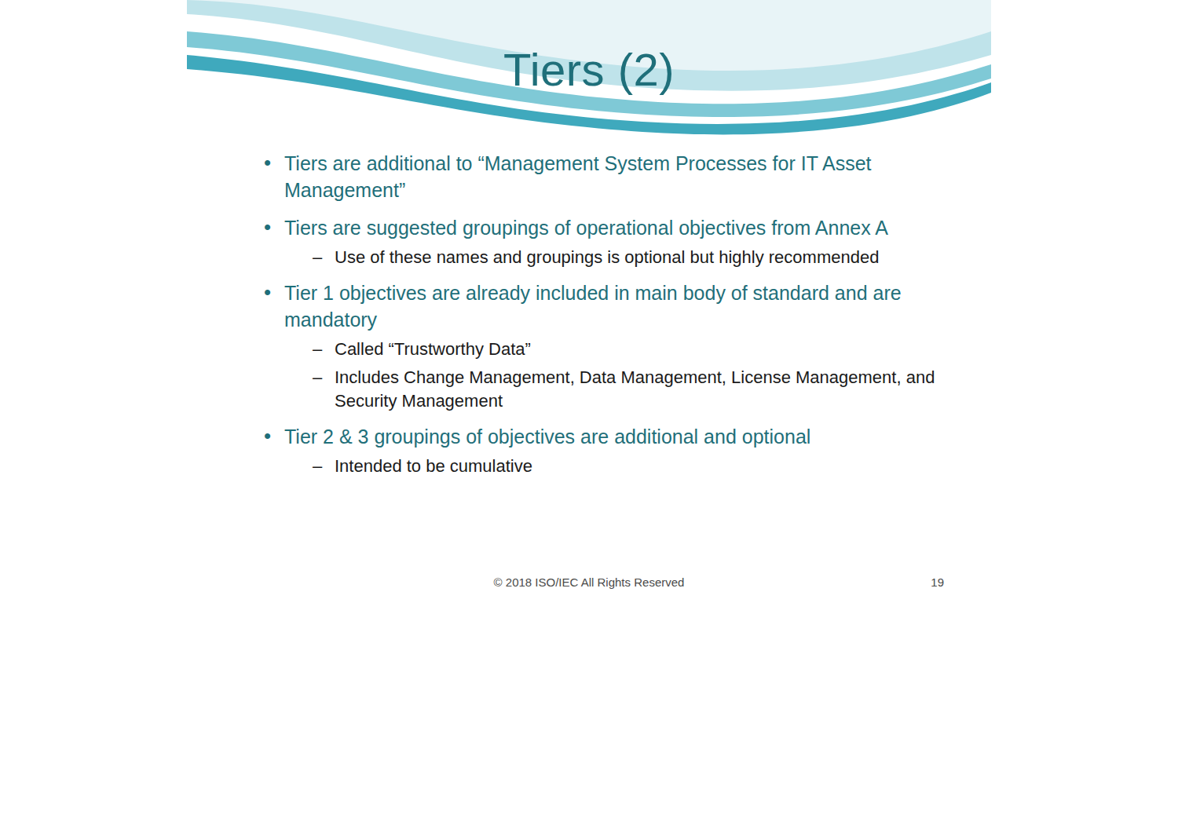Tiers (2)
Tiers are additional to “Management System Processes for IT Asset Management”
Tiers are suggested groupings of operational objectives from Annex A
Use of these names and groupings is optional but highly recommended
Tier 1 objectives are already included in main body of standard and are mandatory
Called “Trustworthy Data”
Includes Change Management, Data Management, License Management, and Security Management
Tier 2 & 3 groupings of objectives are additional and optional
Intended to be cumulative
© 2018 ISO/IEC All Rights Reserved
19